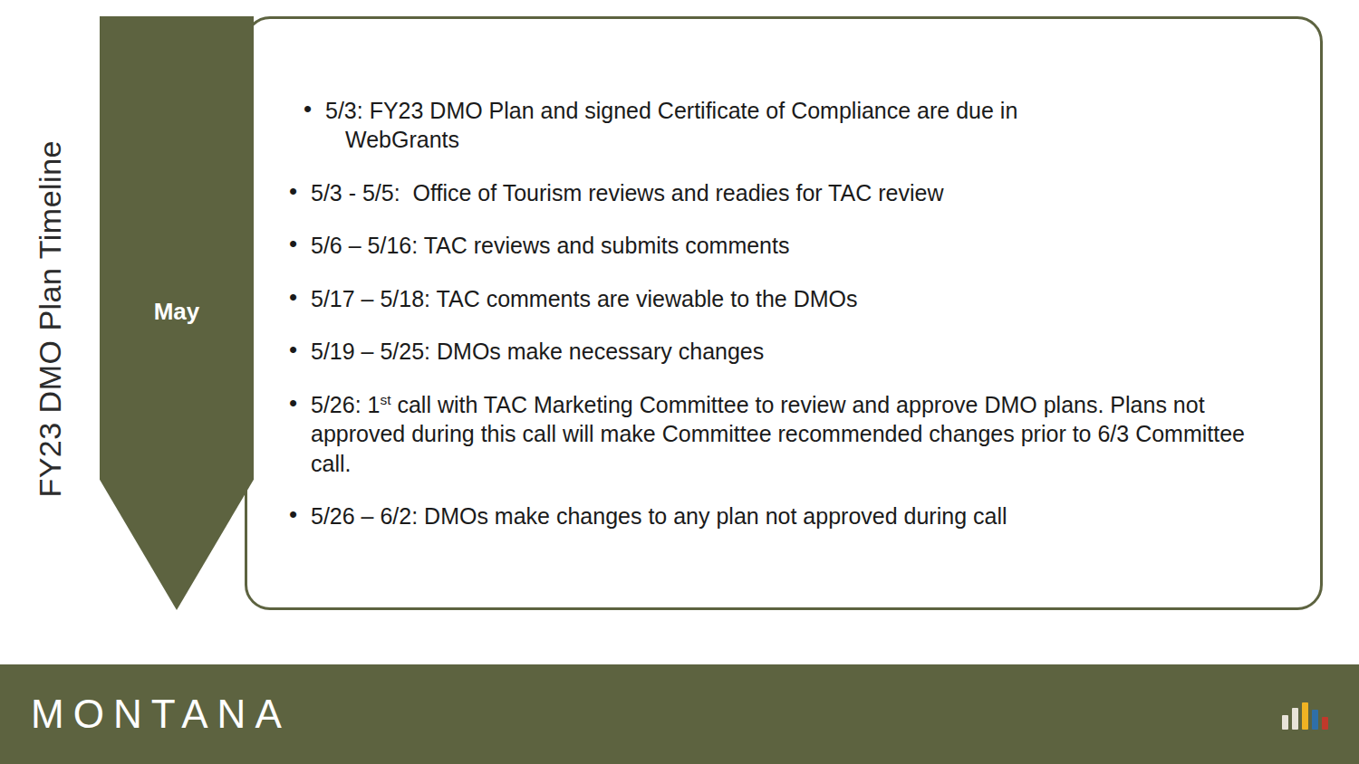FY23 DMO Plan Timeline
May
5/3: FY23 DMO Plan and signed Certificate of Compliance are due in WebGrants
5/3 - 5/5: Office of Tourism reviews and readies for TAC review
5/6 – 5/16: TAC reviews and submits comments
5/17 – 5/18: TAC comments are viewable to the DMOs
5/19 – 5/25: DMOs make necessary changes
5/26: 1st call with TAC Marketing Committee to review and approve DMO plans. Plans not approved during this call will make Committee recommended changes prior to 6/3 Committee call.
5/26 – 6/2: DMOs make changes to any plan not approved during call
MONTANA